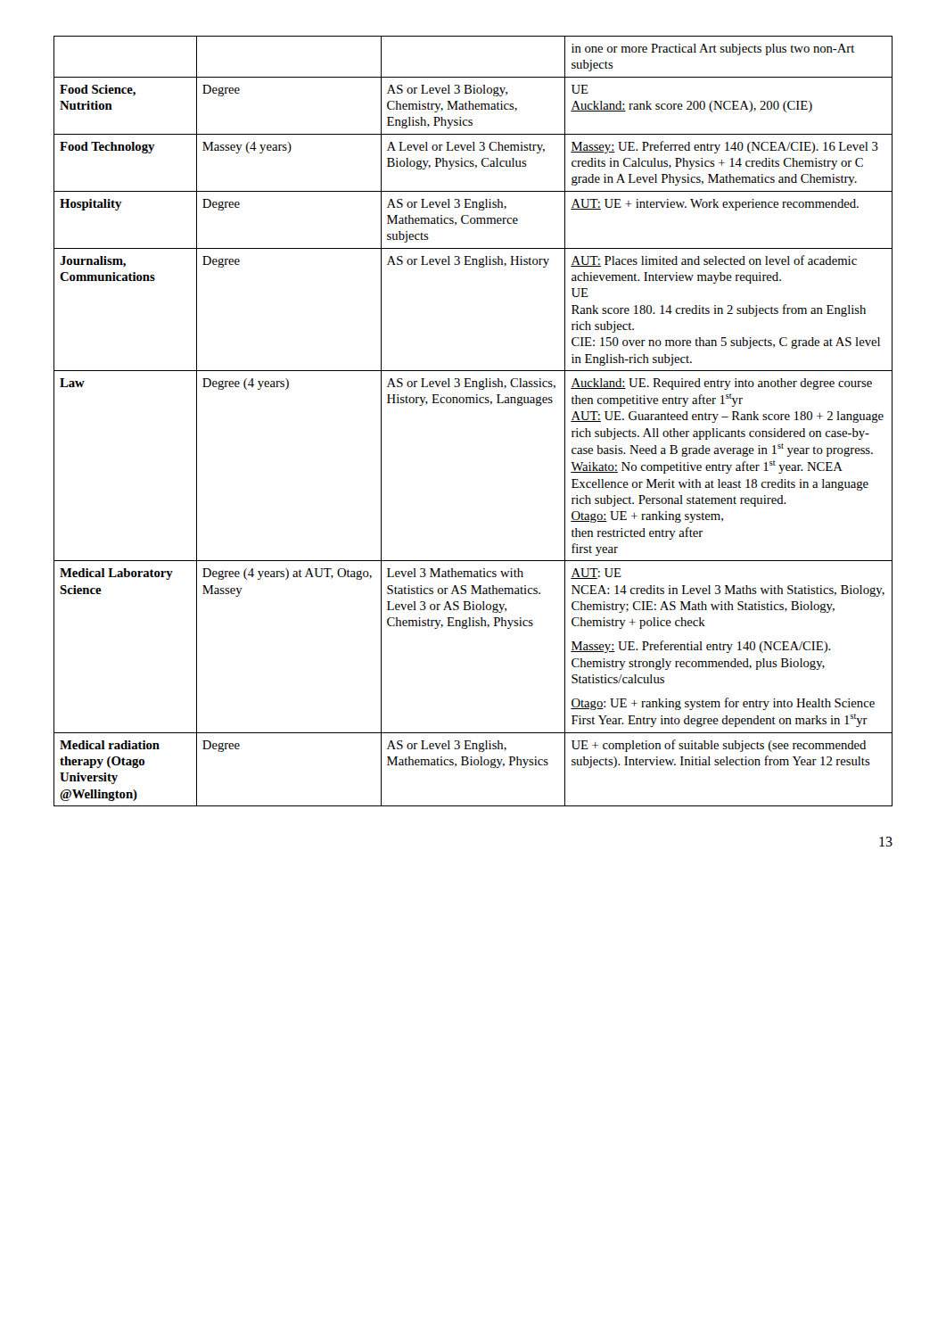| | | | in one or more Practical Art subjects plus two non-Art subjects |
| Food Science, Nutrition | Degree | AS or Level 3 Biology, Chemistry, Mathematics, English, Physics | UE Auckland: rank score 200 (NCEA), 200 (CIE) |
| Food Technology | Massey (4 years) | A Level or Level 3 Chemistry, Biology, Physics, Calculus | Massey: UE. Preferred entry 140 (NCEA/CIE). 16 Level 3 credits in Calculus, Physics + 14 credits Chemistry or C grade in A Level Physics, Mathematics and Chemistry. |
| Hospitality | Degree | AS or Level 3 English, Mathematics, Commerce subjects | AUT: UE + interview. Work experience recommended. |
| Journalism, Communications | Degree | AS or Level 3 English, History | AUT: Places limited and selected on level of academic achievement. Interview maybe required. UE Rank score 180. 14 credits in 2 subjects from an English rich subject. CIE: 150 over no more than 5 subjects, C grade at AS level in English-rich subject. |
| Law | Degree (4 years) | AS or Level 3 English, Classics, History, Economics, Languages | Auckland: UE. Required entry into another degree course then competitive entry after 1 st yr AUT: UE. Guaranteed entry – Rank score 180 + 2 language rich subjects. All other applicants considered on case-by-case basis. Need a B grade average in 1 st year to progress. Waikato: No competitive entry after 1 st year. NCEA Excellence or Merit with at least 18 credits in a language rich subject. Personal statement required. Otago: UE + ranking system, then restricted entry after first year |
| Medical Laboratory Science | Degree (4 years) at AUT, Otago, Massey | Level 3 Mathematics with Statistics or AS Mathematics. Level 3 or AS Biology, Chemistry, English, Physics | AUT : UE NCEA: 14 credits in Level 3 Maths with Statistics, Biology, Chemistry; CIE: AS Math with Statistics, Biology, Chemistry + police check Massey: UE. Preferential entry 140 (NCEA/CIE). Chemistry strongly recommended, plus Biology, Statistics/calculus Otago : UE + ranking system for entry into Health Science First Year. Entry into degree dependent on marks in 1 st yr |
| Medical radiation therapy (Otago University @Wellington) | Degree | AS or Level 3 English, Mathematics, Biology, Physics | UE + completion of suitable subjects (see recommended subjects). Interview. Initial selection from Year 12 results |
13